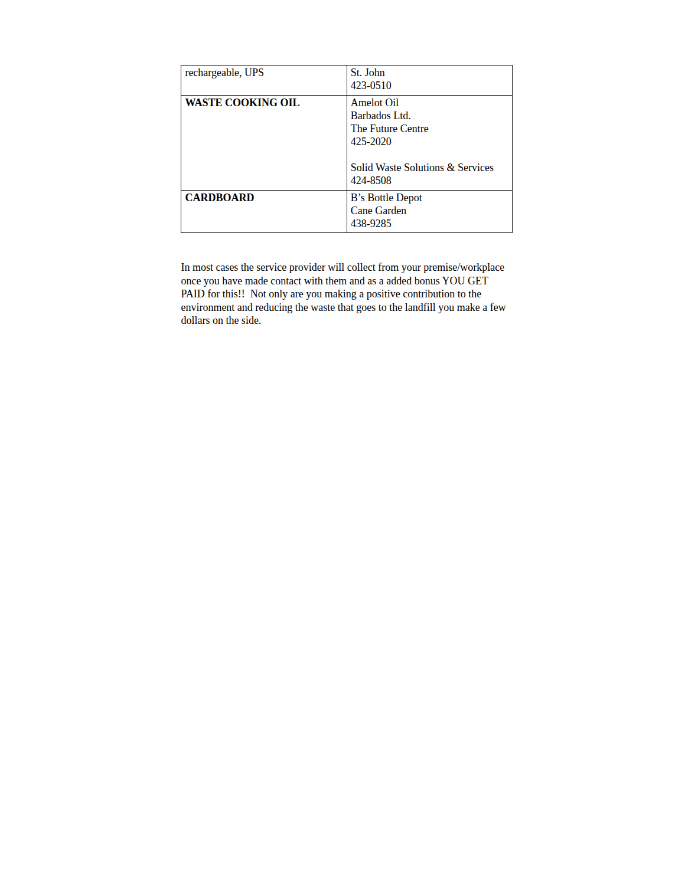| rechargeable, UPS | St. John 423-0510 |
| WASTE COOKING OIL | Amelot Oil Barbados Ltd. The Future Centre 425-2020 Solid Waste Solutions & Services 424-8508 |
| CARDBOARD | B’s Bottle Depot Cane Garden 438-9285 |
In most cases the service provider will collect from your premise/workplace once you have made contact with them and as a added bonus YOU GET PAID for this!! Not only are you making a positive contribution to the environment and reducing the waste that goes to the landfill you make a few dollars on the side.